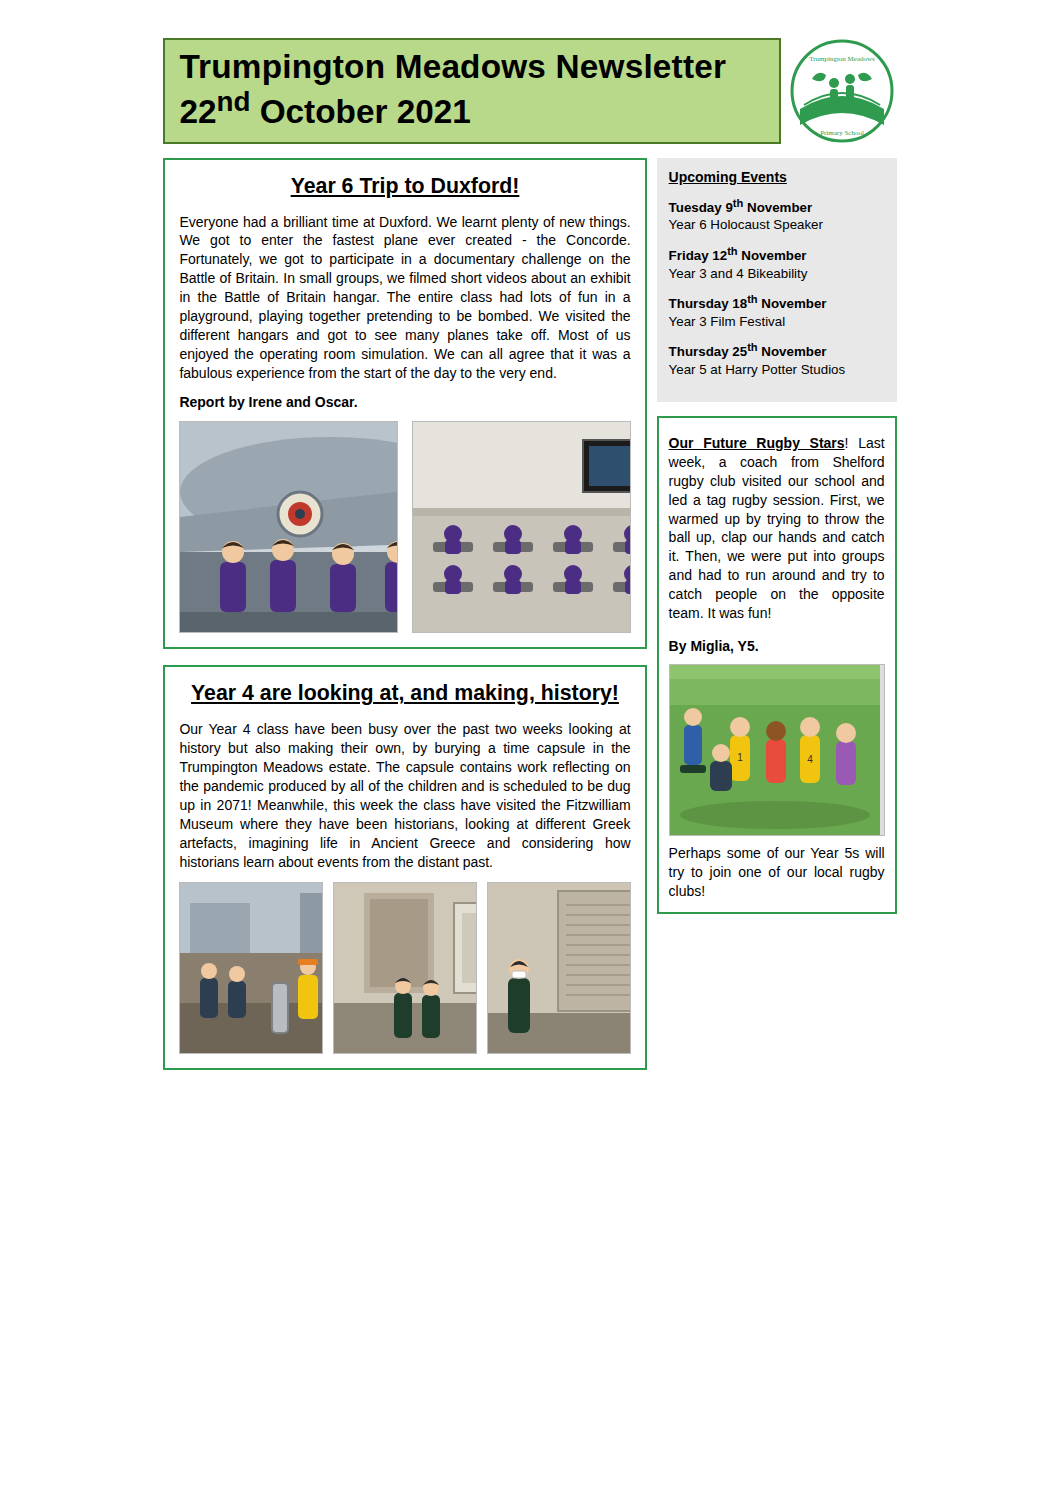Trumpington Meadows Newsletter
22nd October 2021
Trumpington Meadows Primary School
Year 6 Trip to Duxford!
Everyone had a brilliant time at Duxford. We learnt plenty of new things. We got to enter the fastest plane ever created - the Concorde. Fortunately, we got to participate in a documentary challenge on the Battle of Britain. In small groups, we filmed short videos about an exhibit in the Battle of Britain hangar. The entire class had lots of fun in a playground, playing together pretending to be bombed. We visited the different hangars and got to see many planes take off. Most of us enjoyed the operating room simulation. We can all agree that it was a fabulous experience from the start of the day to the very end.
Report by Irene and Oscar.
Year 4 are looking at, and making, history!
Our Year 4 class have been busy over the past two weeks looking at history but also making their own, by burying a time capsule in the Trumpington Meadows estate. The capsule contains work reflecting on the pandemic produced by all of the children and is scheduled to be dug up in 2071! Meanwhile, this week the class have visited the Fitzwilliam Museum where they have been historians, looking at different Greek artefacts, imagining life in Ancient Greece and considering how historians learn about events from the distant past.
Upcoming Events
Tuesday 9th November Year 6 Holocaust Speaker
Friday 12th November Year 3 and 4 Bikeability
Thursday 18th November Year 3 Film Festival
Thursday 25th November Year 5 at Harry Potter Studios
Our Future Rugby Stars
! Last week, a coach from Shelford rugby club visited our school and led a tag rugby session. First, we warmed up by trying to throw the ball up, clap our hands and catch it. Then, we were put into groups and had to run around and try to catch people on the opposite team. It was fun!
By Miglia, Y5.
1 4
Perhaps some of our Year 5s will try to join one of our local rugby clubs!